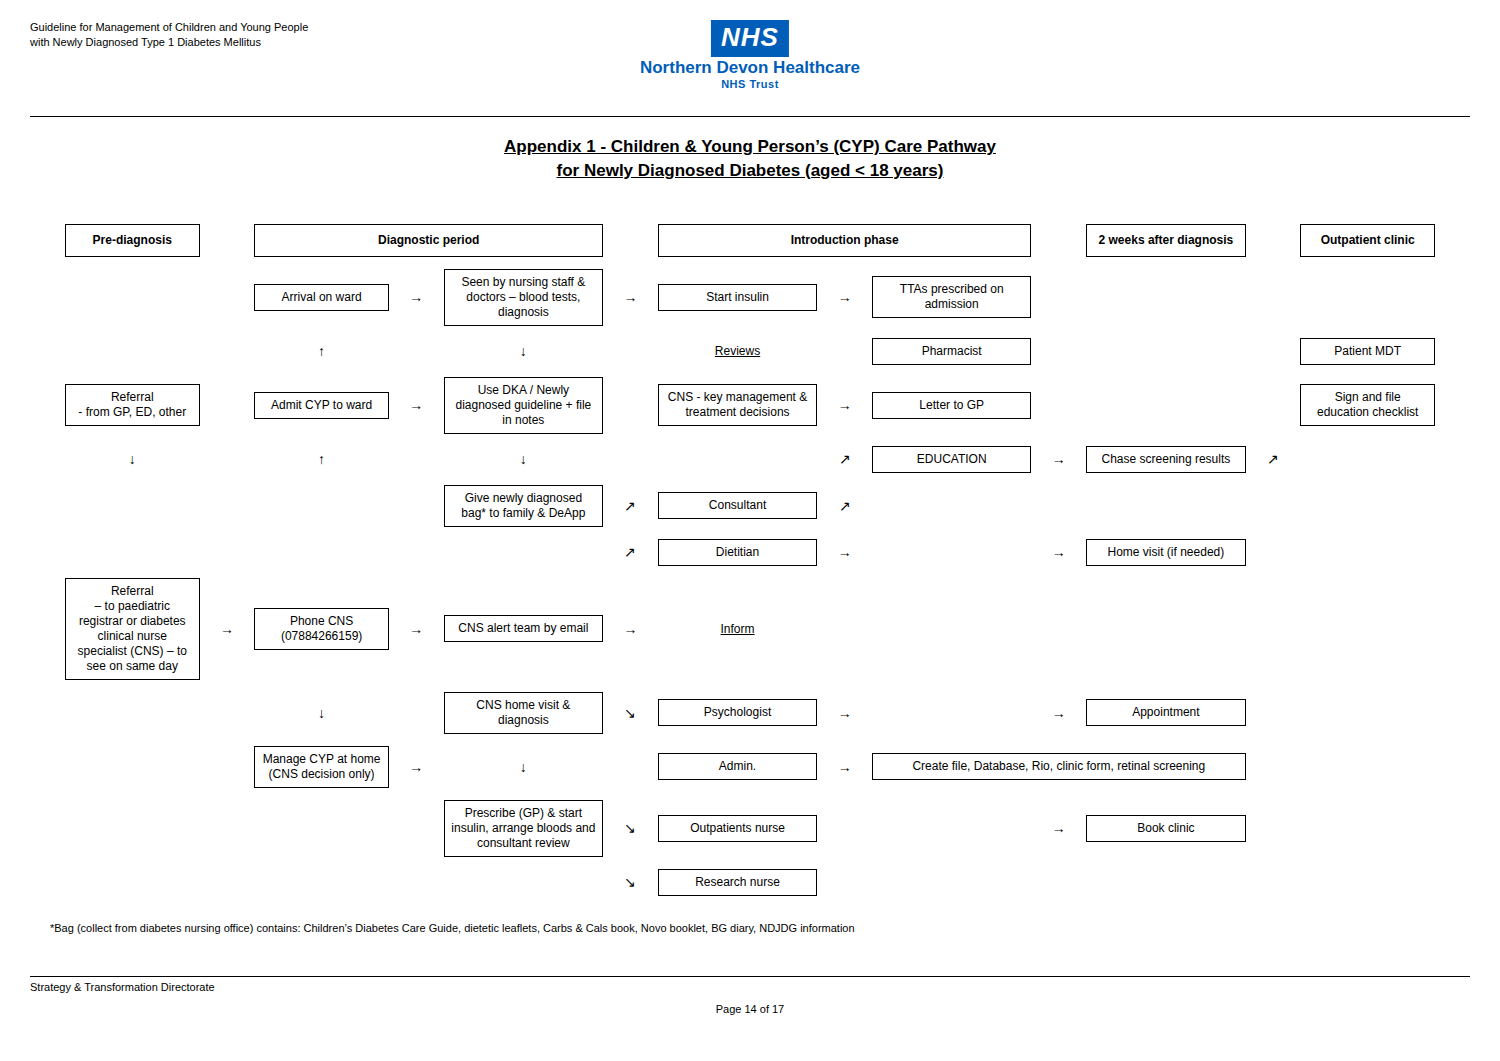Guideline for Management of Children and Young People
with Newly Diagnosed Type 1 Diabetes Mellitus
NHS
Northern Devon HealthcareNHS Trust
Appendix 1 - Children & Young Person’s (CYP) Care Pathway
for Newly Diagnosed Diabetes (aged < 18 years)
| Pre-diagnosis | | Diagnostic period | | Introduction phase | | 2 weeks after diagnosis | | Outpatient clinic |
| | | Arrival on ward | → | Seen by nursing staff & doctors – blood tests, diagnosis | → | Start insulin | → | TTAs prescribed on admission | | | | |
| | | ↑ | | ↓ | | Reviews | | Pharmacist | | | | Patient MDT |
| Referral - from GP, ED, other | | Admit CYP to ward | → | Use DKA / Newly diagnosed guideline + file in notes | | CNS - key management & treatment decisions | → | Letter to GP | | | | Sign and file education checklist |
| ↓ | | ↑ | | ↓ | | | ↗ | EDUCATION | → | Chase screening results | ↗ | |
| | | | | Give newly diagnosed bag* to family & DeApp | ↗ | Consultant | ↗ | | | | | |
| | | | | | ↗ | Dietitian | → | | → | Home visit (if needed) | | |
| Referral – to paediatric registrar or diabetes clinical nurse specialist (CNS) – to see on same day | → | Phone CNS (07884266159) | → | CNS alert team by email | → | Inform | | | | | | |
| | | ↓ | | CNS home visit & diagnosis | ↘ | Psychologist | → | | → | Appointment | | |
| | | Manage CYP at home (CNS decision only) | → | ↓ | | Admin. | → | Create file, Database, Rio, clinic form, retinal screening | | |
| | | | | Prescribe (GP) & start insulin, arrange bloods and consultant review | ↘ | Outpatients nurse | | | → | Book clinic | | |
| | | | | | ↘ | Research nurse | | | | | | |
*Bag (collect from diabetes nursing office) contains: Children’s Diabetes Care Guide, dietetic leaflets, Carbs & Cals book, Novo booklet, BG diary, NDJDG information
Strategy & Transformation Directorate
Page 14 of 17